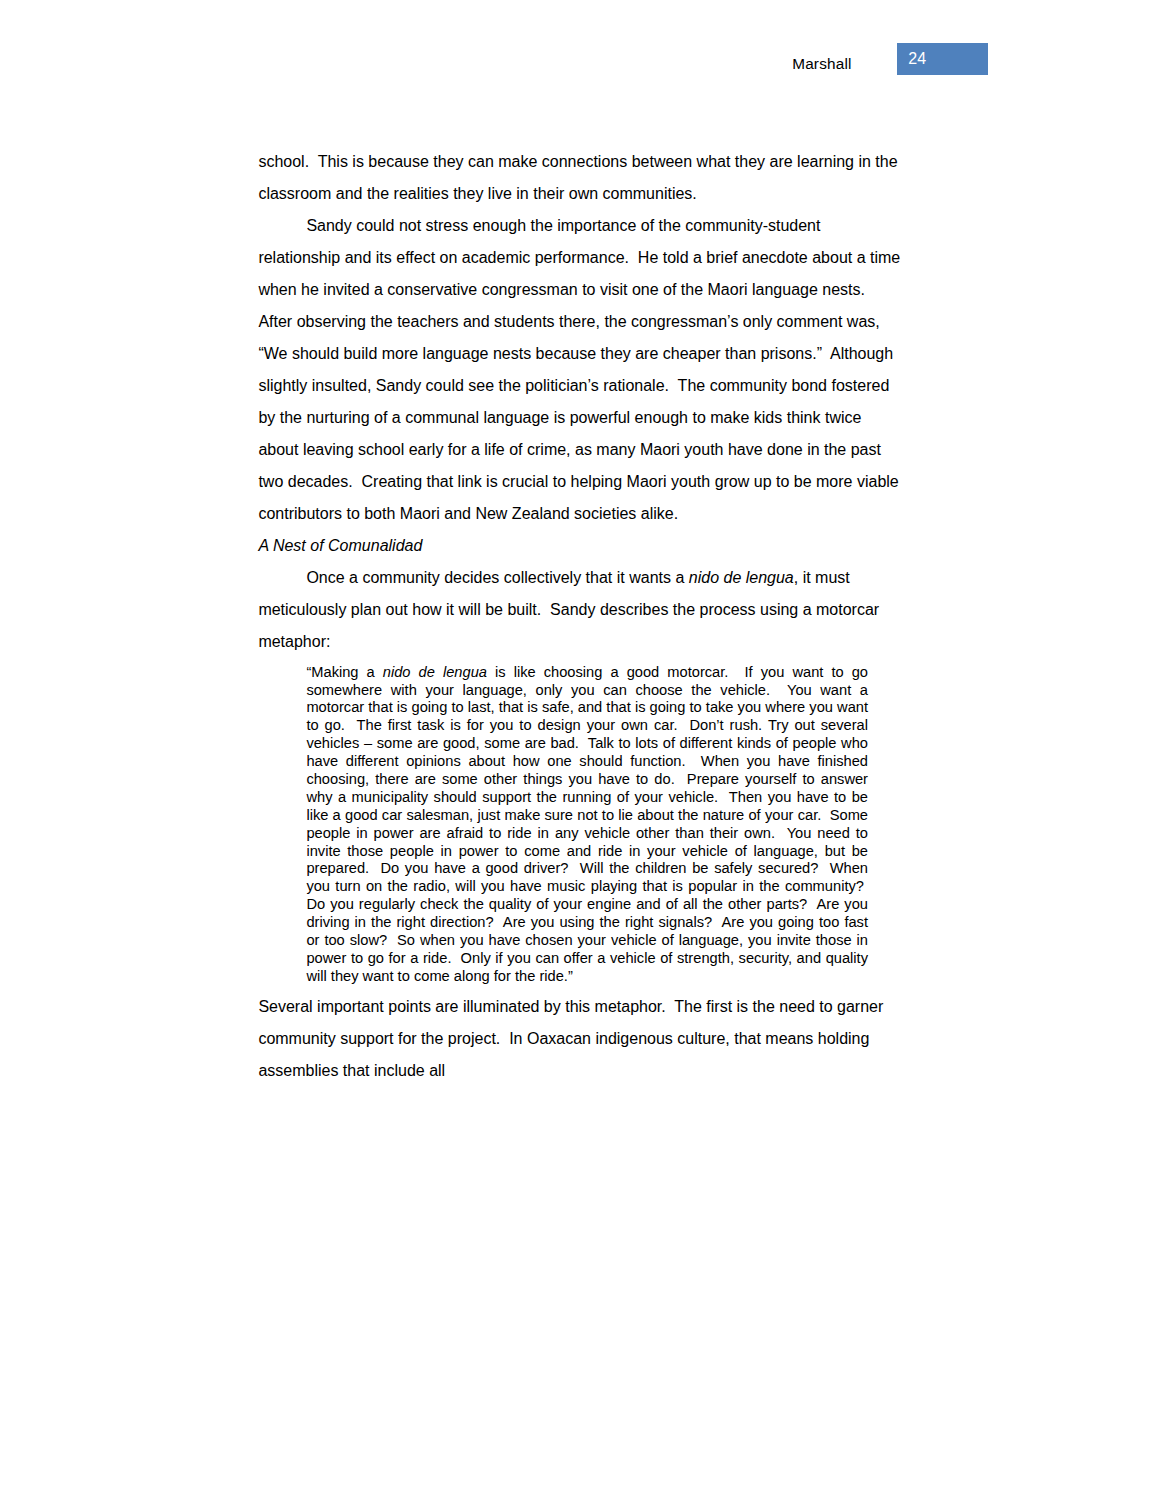Marshall
24
school. This is because they can make connections between what they are learning in the classroom and the realities they live in their own communities.
Sandy could not stress enough the importance of the community-student relationship and its effect on academic performance. He told a brief anecdote about a time when he invited a conservative congressman to visit one of the Maori language nests. After observing the teachers and students there, the congressman’s only comment was, “We should build more language nests because they are cheaper than prisons.” Although slightly insulted, Sandy could see the politician’s rationale. The community bond fostered by the nurturing of a communal language is powerful enough to make kids think twice about leaving school early for a life of crime, as many Maori youth have done in the past two decades. Creating that link is crucial to helping Maori youth grow up to be more viable contributors to both Maori and New Zealand societies alike.
A Nest of Comunalidad
Once a community decides collectively that it wants a nido de lengua, it must meticulously plan out how it will be built. Sandy describes the process using a motorcar metaphor:
“Making a nido de lengua is like choosing a good motorcar. If you want to go somewhere with your language, only you can choose the vehicle. You want a motorcar that is going to last, that is safe, and that is going to take you where you want to go. The first task is for you to design your own car. Don’t rush. Try out several vehicles – some are good, some are bad. Talk to lots of different kinds of people who have different opinions about how one should function. When you have finished choosing, there are some other things you have to do. Prepare yourself to answer why a municipality should support the running of your vehicle. Then you have to be like a good car salesman, just make sure not to lie about the nature of your car. Some people in power are afraid to ride in any vehicle other than their own. You need to invite those people in power to come and ride in your vehicle of language, but be prepared. Do you have a good driver? Will the children be safely secured? When you turn on the radio, will you have music playing that is popular in the community? Do you regularly check the quality of your engine and of all the other parts? Are you driving in the right direction? Are you using the right signals? Are you going too fast or too slow? So when you have chosen your vehicle of language, you invite those in power to go for a ride. Only if you can offer a vehicle of strength, security, and quality will they want to come along for the ride.”
Several important points are illuminated by this metaphor. The first is the need to garner community support for the project. In Oaxacan indigenous culture, that means holding assemblies that include all